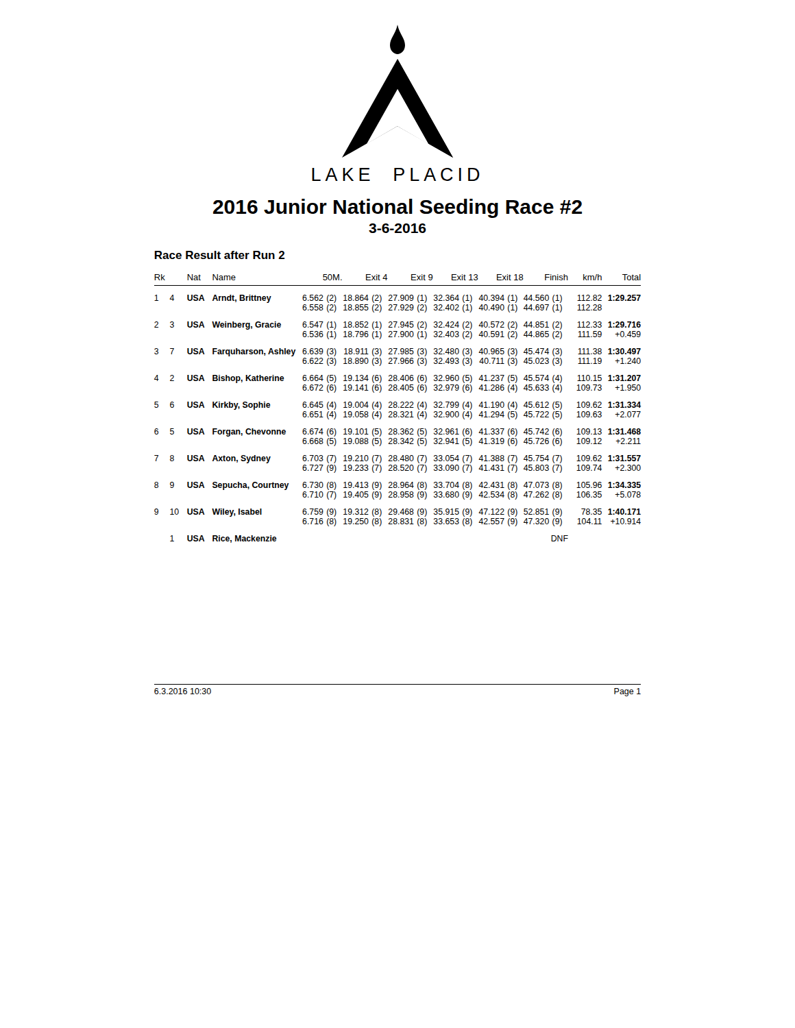LAKE PLACID
2016 Junior National Seeding Race #2
3-6-2016
Race Result after Run 2
| Rk | | Nat | Name | 50M. | Exit 4 | Exit 9 | Exit 13 | Exit 18 | Finish | km/h | Total |
| --- | --- | --- | --- | --- | --- | --- | --- | --- | --- | --- | --- |
| 1 | 4 | USA | Arndt, Brittney | 6.562 (2) | 18.864 (2) | 27.909 (1) | 32.364 (1) | 40.394 (1) | 44.560 (1) | 112.82 | 1:29.257 |
| | | | | 6.558 (2) | 18.855 (2) | 27.929 (2) | 32.402 (1) | 40.490 (1) | 44.697 (1) | 112.28 | |
| 2 | 3 | USA | Weinberg, Gracie | 6.547 (1) | 18.852 (1) | 27.945 (2) | 32.424 (2) | 40.572 (2) | 44.851 (2) | 112.33 | 1:29.716 |
| | | | | 6.536 (1) | 18.796 (1) | 27.900 (1) | 32.403 (2) | 40.591 (2) | 44.865 (2) | 111.59 | +0.459 |
| 3 | 7 | USA | Farquharson, Ashley | 6.639 (3) | 18.911 (3) | 27.985 (3) | 32.480 (3) | 40.965 (3) | 45.474 (3) | 111.38 | 1:30.497 |
| | | | | 6.622 (3) | 18.890 (3) | 27.966 (3) | 32.493 (3) | 40.711 (3) | 45.023 (3) | 111.19 | +1.240 |
| 4 | 2 | USA | Bishop, Katherine | 6.664 (5) | 19.134 (6) | 28.406 (6) | 32.960 (5) | 41.237 (5) | 45.574 (4) | 110.15 | 1:31.207 |
| | | | | 6.672 (6) | 19.141 (6) | 28.405 (6) | 32.979 (6) | 41.286 (4) | 45.633 (4) | 109.73 | +1.950 |
| 5 | 6 | USA | Kirkby, Sophie | 6.645 (4) | 19.004 (4) | 28.222 (4) | 32.799 (4) | 41.190 (4) | 45.612 (5) | 109.62 | 1:31.334 |
| | | | | 6.651 (4) | 19.058 (4) | 28.321 (4) | 32.900 (4) | 41.294 (5) | 45.722 (5) | 109.63 | +2.077 |
| 6 | 5 | USA | Forgan, Chevonne | 6.674 (6) | 19.101 (5) | 28.362 (5) | 32.961 (6) | 41.337 (6) | 45.742 (6) | 109.13 | 1:31.468 |
| | | | | 6.668 (5) | 19.088 (5) | 28.342 (5) | 32.941 (5) | 41.319 (6) | 45.726 (6) | 109.12 | +2.211 |
| 7 | 8 | USA | Axton, Sydney | 6.703 (7) | 19.210 (7) | 28.480 (7) | 33.054 (7) | 41.388 (7) | 45.754 (7) | 109.62 | 1:31.557 |
| | | | | 6.727 (9) | 19.233 (7) | 28.520 (7) | 33.090 (7) | 41.431 (7) | 45.803 (7) | 109.74 | +2.300 |
| 8 | 9 | USA | Sepucha, Courtney | 6.730 (8) | 19.413 (9) | 28.964 (8) | 33.704 (8) | 42.431 (8) | 47.073 (8) | 105.96 | 1:34.335 |
| | | | | 6.710 (7) | 19.405 (9) | 28.958 (9) | 33.680 (9) | 42.534 (8) | 47.262 (8) | 106.35 | +5.078 |
| 9 | 10 | USA | Wiley, Isabel | 6.759 (9) | 19.312 (8) | 29.468 (9) | 35.915 (9) | 47.122 (9) | 52.851 (9) | 78.35 | 1:40.171 |
| | | | | 6.716 (8) | 19.250 (8) | 28.831 (8) | 33.653 (8) | 42.557 (9) | 47.320 (9) | 104.11 | +10.914 |
| | 1 | USA | Rice, Mackenzie | | | | | | DNF | | |
6.3.2016 10:30 Page 1